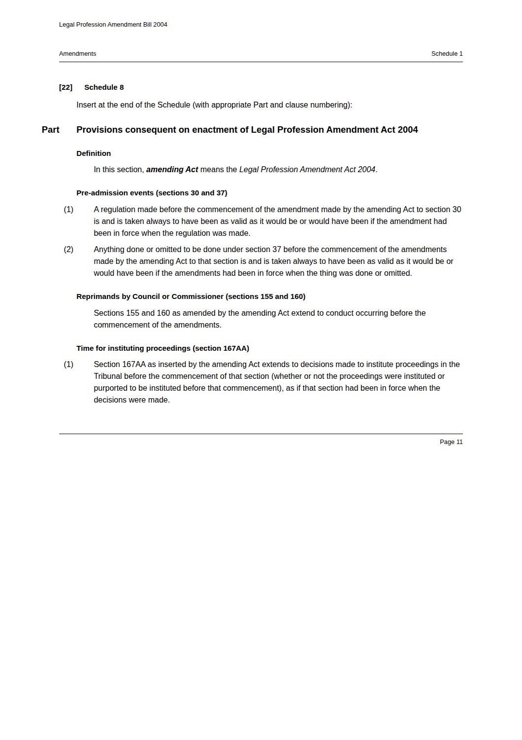Legal Profession Amendment Bill 2004
Amendments Schedule 1
[22] Schedule 8
Insert at the end of the Schedule (with appropriate Part and clause numbering):
Part Provisions consequent on enactment of Legal Profession Amendment Act 2004
Definition
In this section, amending Act means the Legal Profession Amendment Act 2004.
Pre-admission events (sections 30 and 37)
(1) A regulation made before the commencement of the amendment made by the amending Act to section 30 is and is taken always to have been as valid as it would be or would have been if the amendment had been in force when the regulation was made.
(2) Anything done or omitted to be done under section 37 before the commencement of the amendments made by the amending Act to that section is and is taken always to have been as valid as it would be or would have been if the amendments had been in force when the thing was done or omitted.
Reprimands by Council or Commissioner (sections 155 and 160)
Sections 155 and 160 as amended by the amending Act extend to conduct occurring before the commencement of the amendments.
Time for instituting proceedings (section 167AA)
(1) Section 167AA as inserted by the amending Act extends to decisions made to institute proceedings in the Tribunal before the commencement of that section (whether or not the proceedings were instituted or purported to be instituted before that commencement), as if that section had been in force when the decisions were made.
Page 11